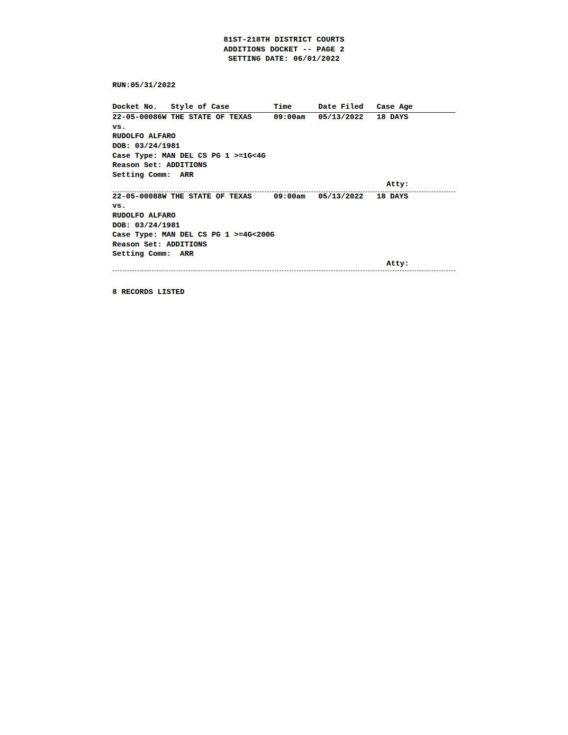81ST-218TH DISTRICT COURTS
ADDITIONS DOCKET -- PAGE 2
SETTING DATE: 06/01/2022
RUN:05/31/2022
| Docket No. | Style of Case | Time | Date Filed | Case Age |
| --- | --- | --- | --- | --- |
| 22-05-00086W | THE STATE OF TEXAS | 09:00am | 05/13/2022 | 18 DAYS |
| vs. |
| RUDOLFO ALFARO |
| DOB: 03/24/1981 |
| Case Type: MAN DEL CS PG 1 >=1G<4G |
| Reason Set: ADDITIONS |
| Setting Comm: ARR |
| Atty: |
| 22-05-00088W | THE STATE OF TEXAS | 09:00am | 05/13/2022 | 18 DAYS |
| vs. |
| RUDOLFO ALFARO |
| DOB: 03/24/1981 |
| Case Type: MAN DEL CS PG 1 >=4G<200G |
| Reason Set: ADDITIONS |
| Setting Comm: ARR |
| Atty: |
8 RECORDS LISTED